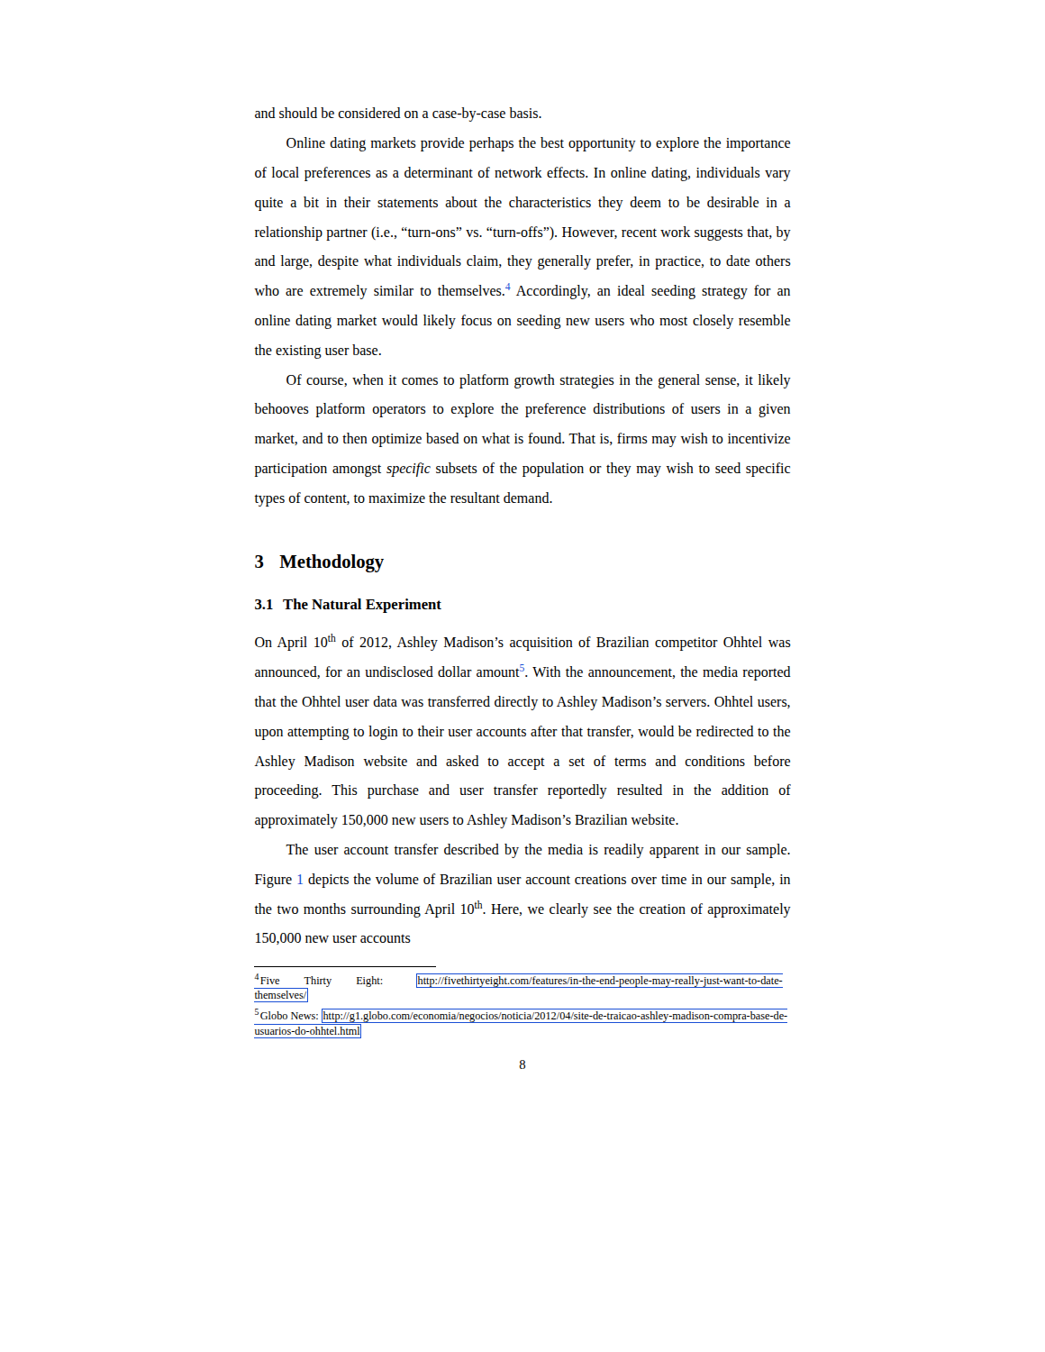and should be considered on a case-by-case basis.
Online dating markets provide perhaps the best opportunity to explore the importance of local preferences as a determinant of network effects. In online dating, individuals vary quite a bit in their statements about the characteristics they deem to be desirable in a relationship partner (i.e., “turn-ons” vs. “turn-offs”). However, recent work suggests that, by and large, despite what individuals claim, they generally prefer, in practice, to date others who are extremely similar to themselves.4 Accordingly, an ideal seeding strategy for an online dating market would likely focus on seeding new users who most closely resemble the existing user base.
Of course, when it comes to platform growth strategies in the general sense, it likely behooves platform operators to explore the preference distributions of users in a given market, and to then optimize based on what is found. That is, firms may wish to incentivize participation amongst specific subsets of the population or they may wish to seed specific types of content, to maximize the resultant demand.
3 Methodology
3.1 The Natural Experiment
On April 10th of 2012, Ashley Madison’s acquisition of Brazilian competitor Ohhtel was announced, for an undisclosed dollar amount5. With the announcement, the media reported that the Ohhtel user data was transferred directly to Ashley Madison’s servers. Ohhtel users, upon attempting to login to their user accounts after that transfer, would be redirected to the Ashley Madison website and asked to accept a set of terms and conditions before proceeding. This purchase and user transfer reportedly resulted in the addition of approximately 150,000 new users to Ashley Madison’s Brazilian website.
The user account transfer described by the media is readily apparent in our sample. Figure 1 depicts the volume of Brazilian user account creations over time in our sample, in the two months surrounding April 10th. Here, we clearly see the creation of approximately 150,000 new user accounts
4 Five Thirty Eight: http://fivethirtyeight.com/features/in-the-end-people-may-really-just-want-to-date-themselves/
5 Globo News: http://g1.globo.com/economia/negocios/noticia/2012/04/site-de-traicao-ashley-madison-compra-base-de-usuarios-do-ohhtel.html
8